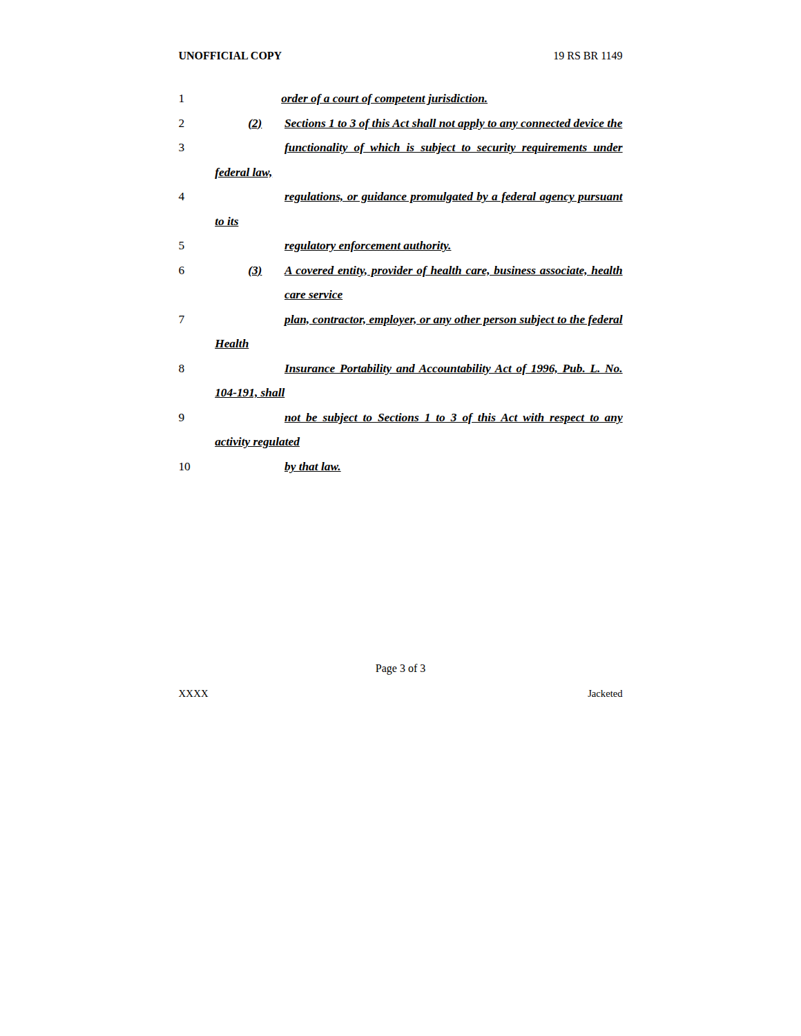UNOFFICIAL COPY
19 RS BR 1149
| 1 | order of a court of competent jurisdiction. |
| 2 | (2) Sections 1 to 3 of this Act shall not apply to any connected device the |
| 3 | functionality of which is subject to security requirements under federal law, |
| 4 | regulations, or guidance promulgated by a federal agency pursuant to its |
| 5 | regulatory enforcement authority. |
| 6 | (3) A covered entity, provider of health care, business associate, health care service |
| 7 | plan, contractor, employer, or any other person subject to the federal Health |
| 8 | Insurance Portability and Accountability Act of 1996, Pub. L. No. 104-191, shall |
| 9 | not be subject to Sections 1 to 3 of this Act with respect to any activity regulated |
| 10 | by that law. |
Page 3 of 3
XXXX
Jacketed